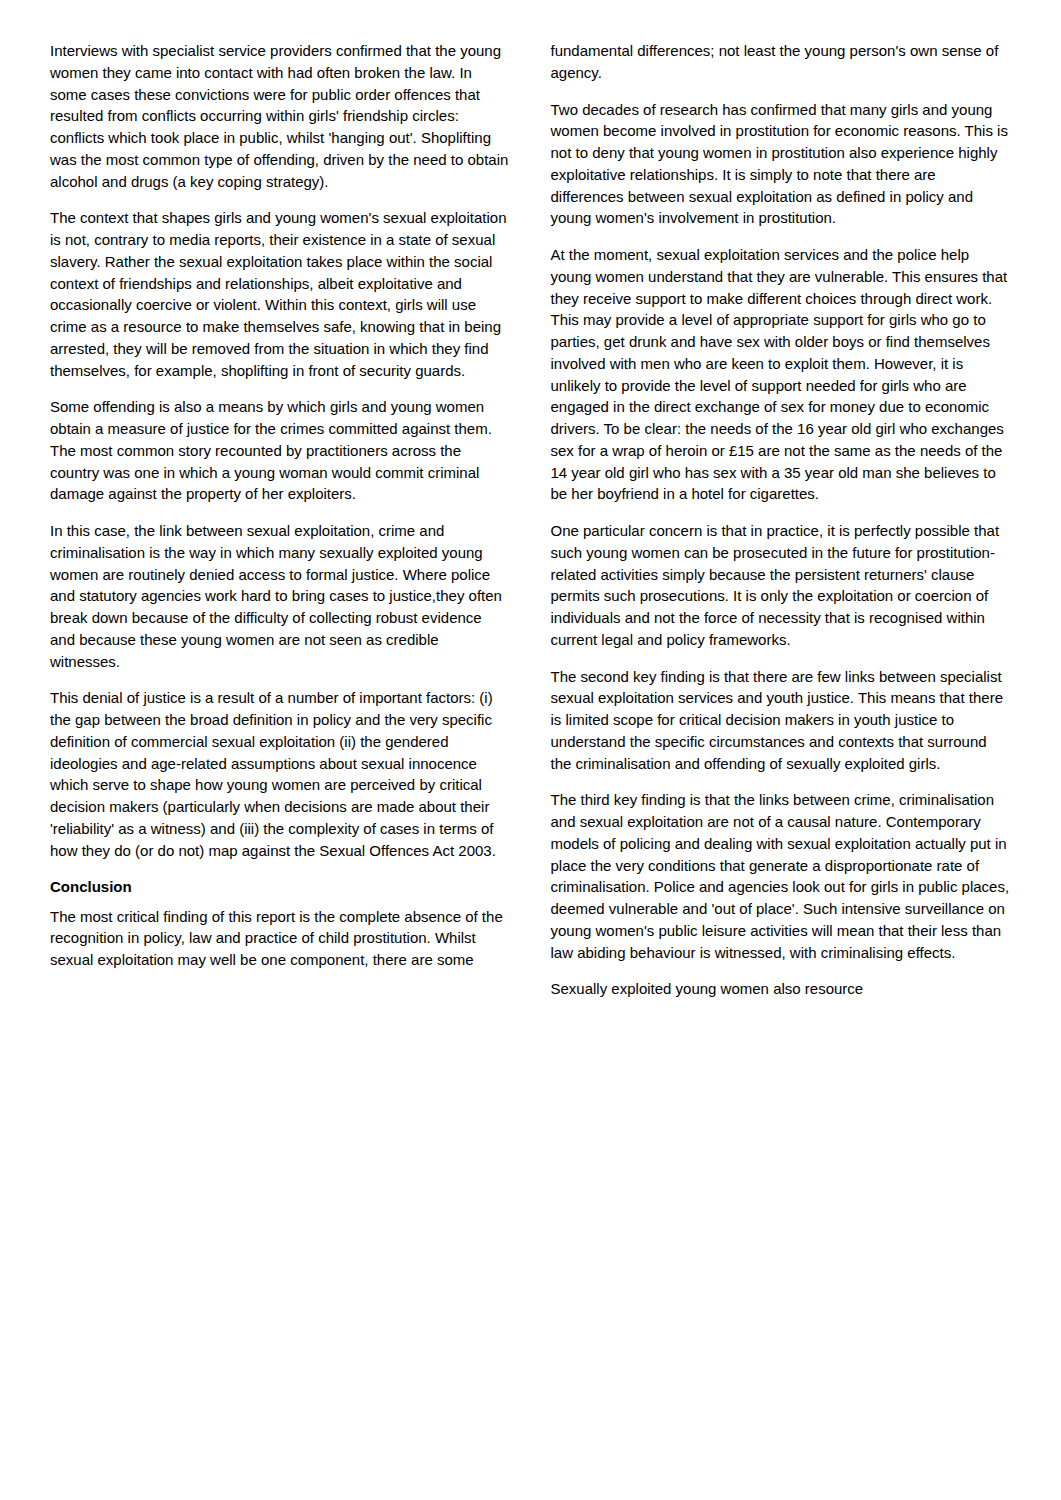Interviews with specialist service providers confirmed that the young women they came into contact with had often broken the law. In some cases these convictions were for public order offences that resulted from conflicts occurring within girls' friendship circles: conflicts which took place in public, whilst 'hanging out'. Shoplifting was the most common type of offending, driven by the need to obtain alcohol and drugs (a key coping strategy).
The context that shapes girls and young women's sexual exploitation is not, contrary to media reports, their existence in a state of sexual slavery. Rather the sexual exploitation takes place within the social context of friendships and relationships, albeit exploitative and occasionally coercive or violent. Within this context, girls will use crime as a resource to make themselves safe, knowing that in being arrested, they will be removed from the situation in which they find themselves, for example, shoplifting in front of security guards.
Some offending is also a means by which girls and young women obtain a measure of justice for the crimes committed against them. The most common story recounted by practitioners across the country was one in which a young woman would commit criminal damage against the property of her exploiters.
In this case, the link between sexual exploitation, crime and criminalisation is the way in which many sexually exploited young women are routinely denied access to formal justice. Where police and statutory agencies work hard to bring cases to justice,they often break down because of the difficulty of collecting robust evidence and because these young women are not seen as credible witnesses.
This denial of justice is a result of a number of important factors: (i) the gap between the broad definition in policy and the very specific definition of commercial sexual exploitation (ii) the gendered ideologies and age-related assumptions about sexual innocence which serve to shape how young women are perceived by critical decision makers (particularly when decisions are made about their 'reliability' as a witness) and (iii) the complexity of cases in terms of how they do (or do not) map against the Sexual Offences Act 2003.
Conclusion
The most critical finding of this report is the complete absence of the recognition in policy, law and practice of child prostitution. Whilst sexual exploitation may well be one component, there are some fundamental differences; not least the young person's own sense of agency.
Two decades of research has confirmed that many girls and young women become involved in prostitution for economic reasons. This is not to deny that young women in prostitution also experience highly exploitative relationships. It is simply to note that there are differences between sexual exploitation as defined in policy and young women's involvement in prostitution.
At the moment, sexual exploitation services and the police help young women understand that they are vulnerable. This ensures that they receive support to make different choices through direct work. This may provide a level of appropriate support for girls who go to parties, get drunk and have sex with older boys or find themselves involved with men who are keen to exploit them. However, it is unlikely to provide the level of support needed for girls who are engaged in the direct exchange of sex for money due to economic drivers. To be clear: the needs of the 16 year old girl who exchanges sex for a wrap of heroin or £15 are not the same as the needs of the 14 year old girl who has sex with a 35 year old man she believes to be her boyfriend in a hotel for cigarettes.
One particular concern is that in practice, it is perfectly possible that such young women can be prosecuted in the future for prostitution-related activities simply because the persistent returners' clause permits such prosecutions. It is only the exploitation or coercion of individuals and not the force of necessity that is recognised within current legal and policy frameworks.
The second key finding is that there are few links between specialist sexual exploitation services and youth justice. This means that there is limited scope for critical decision makers in youth justice to understand the specific circumstances and contexts that surround the criminalisation and offending of sexually exploited girls.
The third key finding is that the links between crime, criminalisation and sexual exploitation are not of a causal nature. Contemporary models of policing and dealing with sexual exploitation actually put in place the very conditions that generate a disproportionate rate of criminalisation. Police and agencies look out for girls in public places, deemed vulnerable and 'out of place'. Such intensive surveillance on young women's public leisure activities will mean that their less than law abiding behaviour is witnessed, with criminalising effects.
Sexually exploited young women also resource